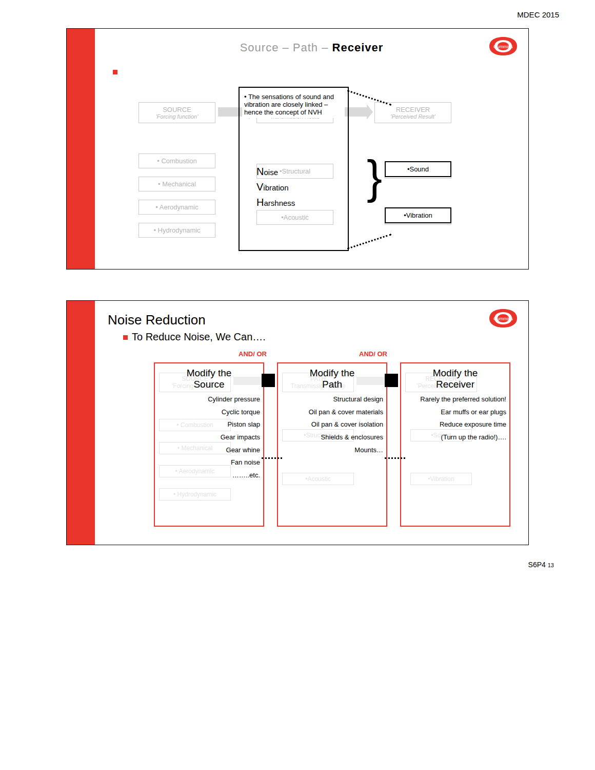MDEC 2015
Cummins
Source – Path – Receiver
SOURCE'Forcing function'
• Combustion
• Mechanical
• Aerodynamic
• Hydrodynamic
PATHTransmission Route
•Structural
•Acoustic
RECEIVER'Perceived Result'
•Sound
•Vibration
• The sensations of sound and vibration are closely linked – hence the concept of NVH
Noise
Vibration
Harshness
•Sound
•Vibration
}
Cummins
Noise Reduction
To Reduce Noise, We Can….
AND/ OR AND/ OR
SOURCE
'Forcing function'
• Combustion
• Mechanical
• Aerodynamic
• Hydrodynamic
PATH
Transmission Route
•Structural
•Acoustic
RECEIVER
'Perceived Result'
•Sound
•Vibration
Modify the
Source
Cylinder pressure
Cyclic torque
Piston slap
Gear impacts
Gear whine
Fan noise
……..etc.
Modify the
Path
Structural design
Oil pan & cover materials
Oil pan & cover isolation
Shields & enclosures
Mounts…
Modify the
Receiver
Rarely the preferred solution!
Ear muffs or ear plugs
Reduce exposure time
(Turn up the radio!)….
S6P4 13